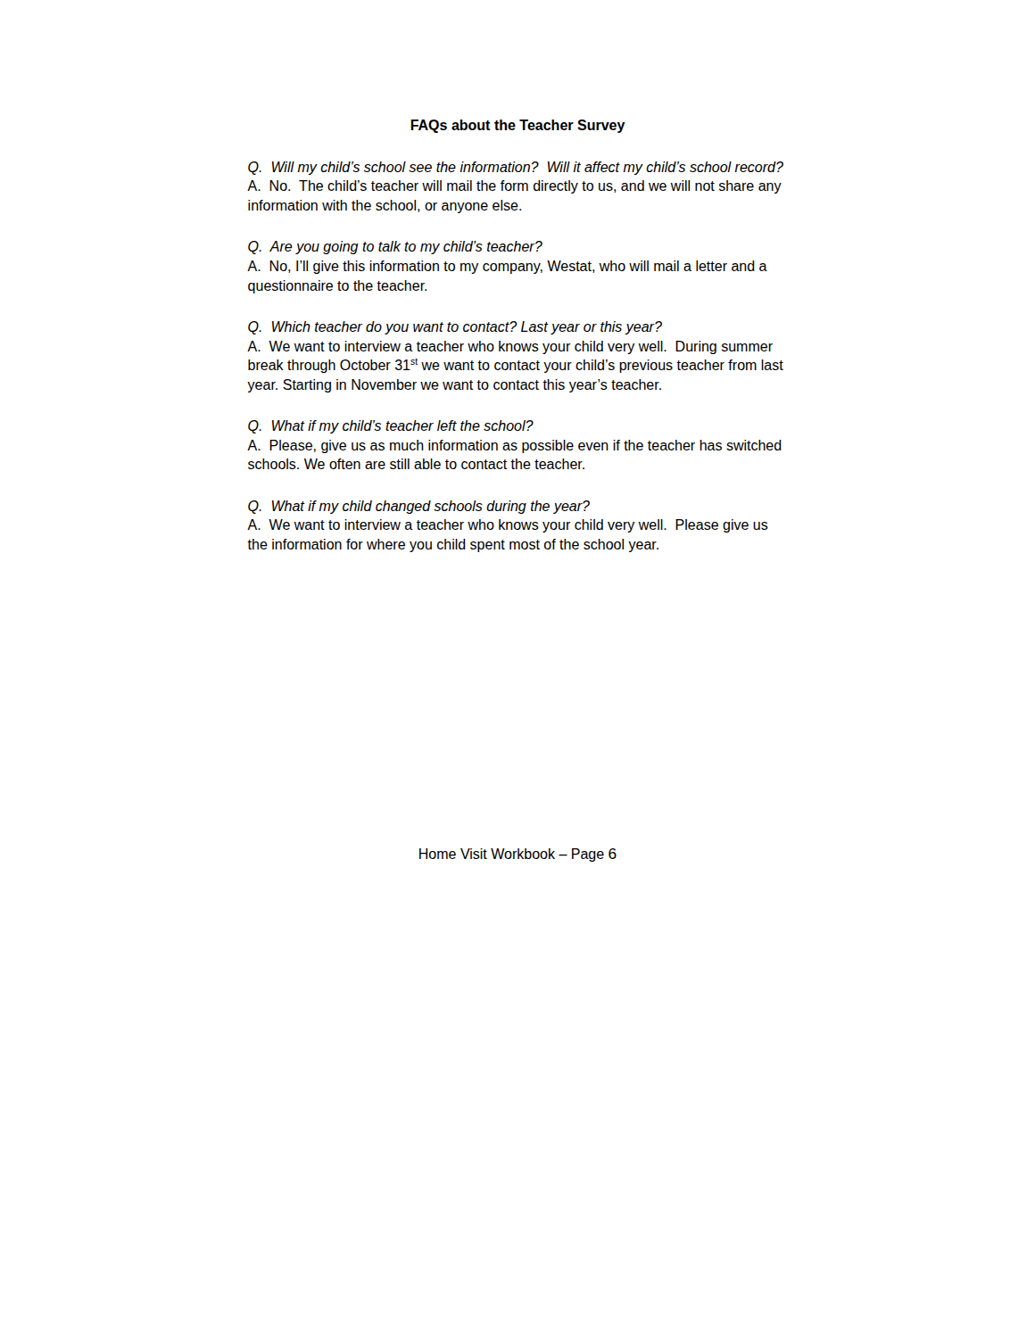FAQs about the Teacher Survey
Q. Will my child’s school see the information? Will it affect my child’s school record?
A. No. The child’s teacher will mail the form directly to us, and we will not share any information with the school, or anyone else.
Q. Are you going to talk to my child’s teacher?
A. No, I’ll give this information to my company, Westat, who will mail a letter and a questionnaire to the teacher.
Q. Which teacher do you want to contact? Last year or this year?
A. We want to interview a teacher who knows your child very well. During summer break through October 31st we want to contact your child’s previous teacher from last year. Starting in November we want to contact this year’s teacher.
Q. What if my child’s teacher left the school?
A. Please, give us as much information as possible even if the teacher has switched schools. We often are still able to contact the teacher.
Q. What if my child changed schools during the year?
A. We want to interview a teacher who knows your child very well. Please give us the information for where you child spent most of the school year.
Home Visit Workbook – Page 6